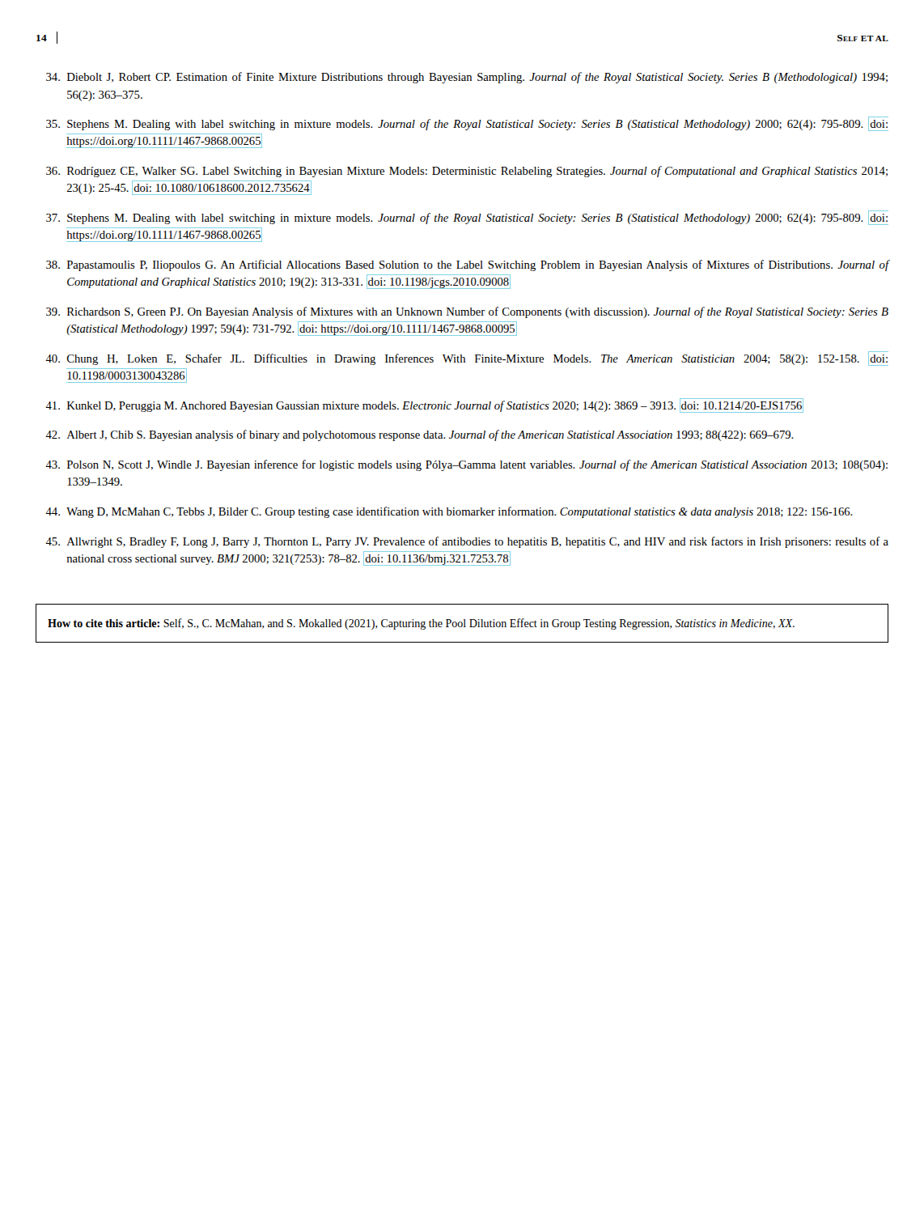14 Self ET AL
34. Diebolt J, Robert CP. Estimation of Finite Mixture Distributions through Bayesian Sampling. Journal of the Royal Statistical Society. Series B (Methodological) 1994; 56(2): 363–375.
35. Stephens M. Dealing with label switching in mixture models. Journal of the Royal Statistical Society: Series B (Statistical Methodology) 2000; 62(4): 795-809. doi: https://doi.org/10.1111/1467-9868.00265
36. Rodríguez CE, Walker SG. Label Switching in Bayesian Mixture Models: Deterministic Relabeling Strategies. Journal of Computational and Graphical Statistics 2014; 23(1): 25-45. doi: 10.1080/10618600.2012.735624
37. Stephens M. Dealing with label switching in mixture models. Journal of the Royal Statistical Society: Series B (Statistical Methodology) 2000; 62(4): 795-809. doi: https://doi.org/10.1111/1467-9868.00265
38. Papastamoulis P, Iliopoulos G. An Artificial Allocations Based Solution to the Label Switching Problem in Bayesian Analysis of Mixtures of Distributions. Journal of Computational and Graphical Statistics 2010; 19(2): 313-331. doi: 10.1198/jcgs.2010.09008
39. Richardson S, Green PJ. On Bayesian Analysis of Mixtures with an Unknown Number of Components (with discussion). Journal of the Royal Statistical Society: Series B (Statistical Methodology) 1997; 59(4): 731-792. doi: https://doi.org/10.1111/1467-9868.00095
40. Chung H, Loken E, Schafer JL. Difficulties in Drawing Inferences With Finite-Mixture Models. The American Statistician 2004; 58(2): 152-158. doi: 10.1198/0003130043286
41. Kunkel D, Peruggia M. Anchored Bayesian Gaussian mixture models. Electronic Journal of Statistics 2020; 14(2): 3869 – 3913. doi: 10.1214/20-EJS1756
42. Albert J, Chib S. Bayesian analysis of binary and polychotomous response data. Journal of the American Statistical Association 1993; 88(422): 669–679.
43. Polson N, Scott J, Windle J. Bayesian inference for logistic models using Pólya–Gamma latent variables. Journal of the American Statistical Association 2013; 108(504): 1339–1349.
44. Wang D, McMahan C, Tebbs J, Bilder C. Group testing case identification with biomarker information. Computational statistics & data analysis 2018; 122: 156-166.
45. Allwright S, Bradley F, Long J, Barry J, Thornton L, Parry JV. Prevalence of antibodies to hepatitis B, hepatitis C, and HIV and risk factors in Irish prisoners: results of a national cross sectional survey. BMJ 2000; 321(7253): 78–82. doi: 10.1136/bmj.321.7253.78
How to cite this article: Self, S., C. McMahan, and S. Mokalled (2021), Capturing the Pool Dilution Effect in Group Testing Regression, Statistics in Medicine, XX.